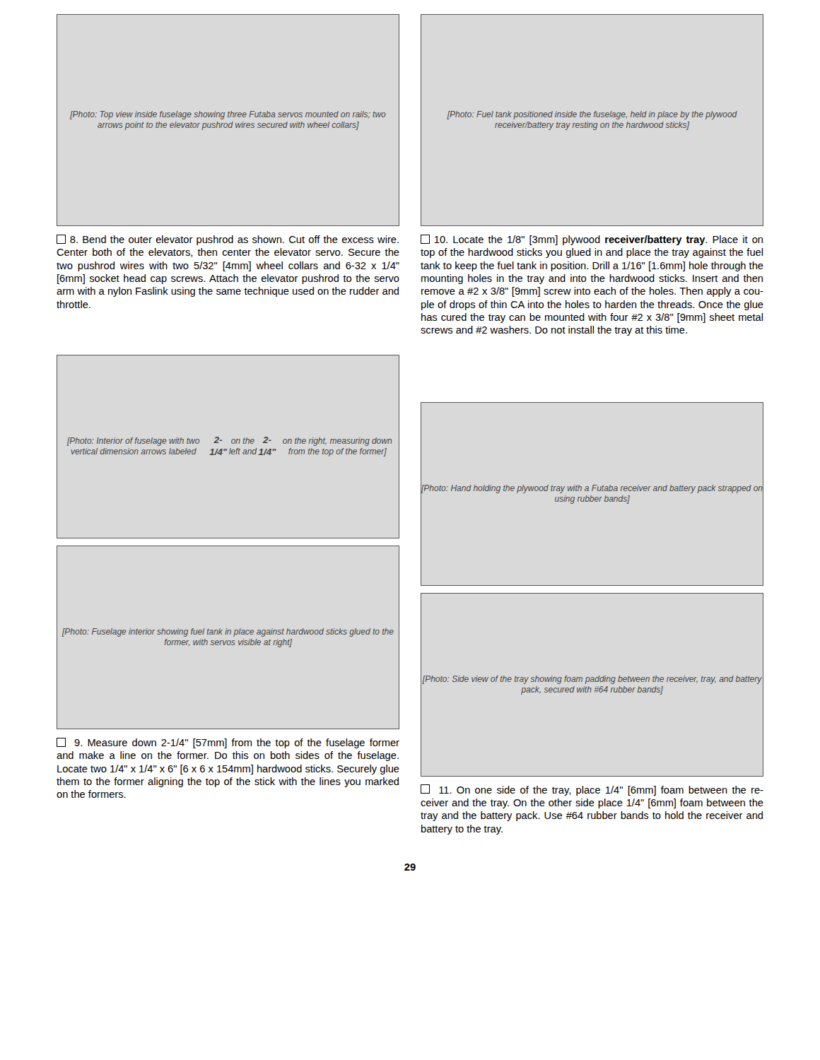[Photo: Top view inside fuselage showing three Futaba servos mounted on rails; two arrows point to the elevator pushrod wires secured with wheel collars]
8. Bend the outer elevator pushrod as shown. Cut off the excess wire. Center both of the elevators, then center the elevator servo. Secure the two pushrod wires with two 5/32" [4mm] wheel collars and 6-32 x 1/4" [6mm] socket head cap screws. Attach the elevator pushrod to the servo arm with a nylon Faslink using the same technique used on the rudder and throttle.
[Photo: Interior of fuselage with two vertical dimension arrows labeled 2-1/4" on the left and 2-1/4" on the right, measuring down from the top of the former]
[Photo: Fuselage interior showing fuel tank in place against hardwood sticks glued to the former, with servos visible at right]
9. Measure down 2-1/4" [57mm] from the top of the fuselage former and make a line on the former. Do this on both sides of the fuselage. Locate two 1/4" x 1/4" x 6" [6 x 6 x 154mm] hardwood sticks. Securely glue them to the former aligning the top of the stick with the lines you marked on the formers.
[Photo: Fuel tank positioned inside the fuselage, held in place by the plywood receiver/battery tray resting on the hardwood sticks]
10. Locate the 1/8" [3mm] plywood receiver/battery tray. Place it on top of the hardwood sticks you glued in and place the tray against the fuel tank to keep the fuel tank in position. Drill a 1/16" [1.6mm] hole through the mounting holes in the tray and into the hardwood sticks. Insert and then remove a #2 x 3/8" [9mm] screw into each of the holes. Then apply a couple of drops of thin CA into the holes to harden the threads. Once the glue has cured the tray can be mounted with four #2 x 3/8" [9mm] sheet metal screws and #2 washers. Do not install the tray at this time.
[Photo: Hand holding the plywood tray with a Futaba receiver and battery pack strapped on using rubber bands]
[Photo: Side view of the tray showing foam padding between the receiver, tray, and battery pack, secured with #64 rubber bands]
11. On one side of the tray, place 1/4" [6mm] foam between the receiver and the tray. On the other side place 1/4" [6mm] foam between the tray and the battery pack. Use #64 rubber bands to hold the receiver and battery to the tray.
29